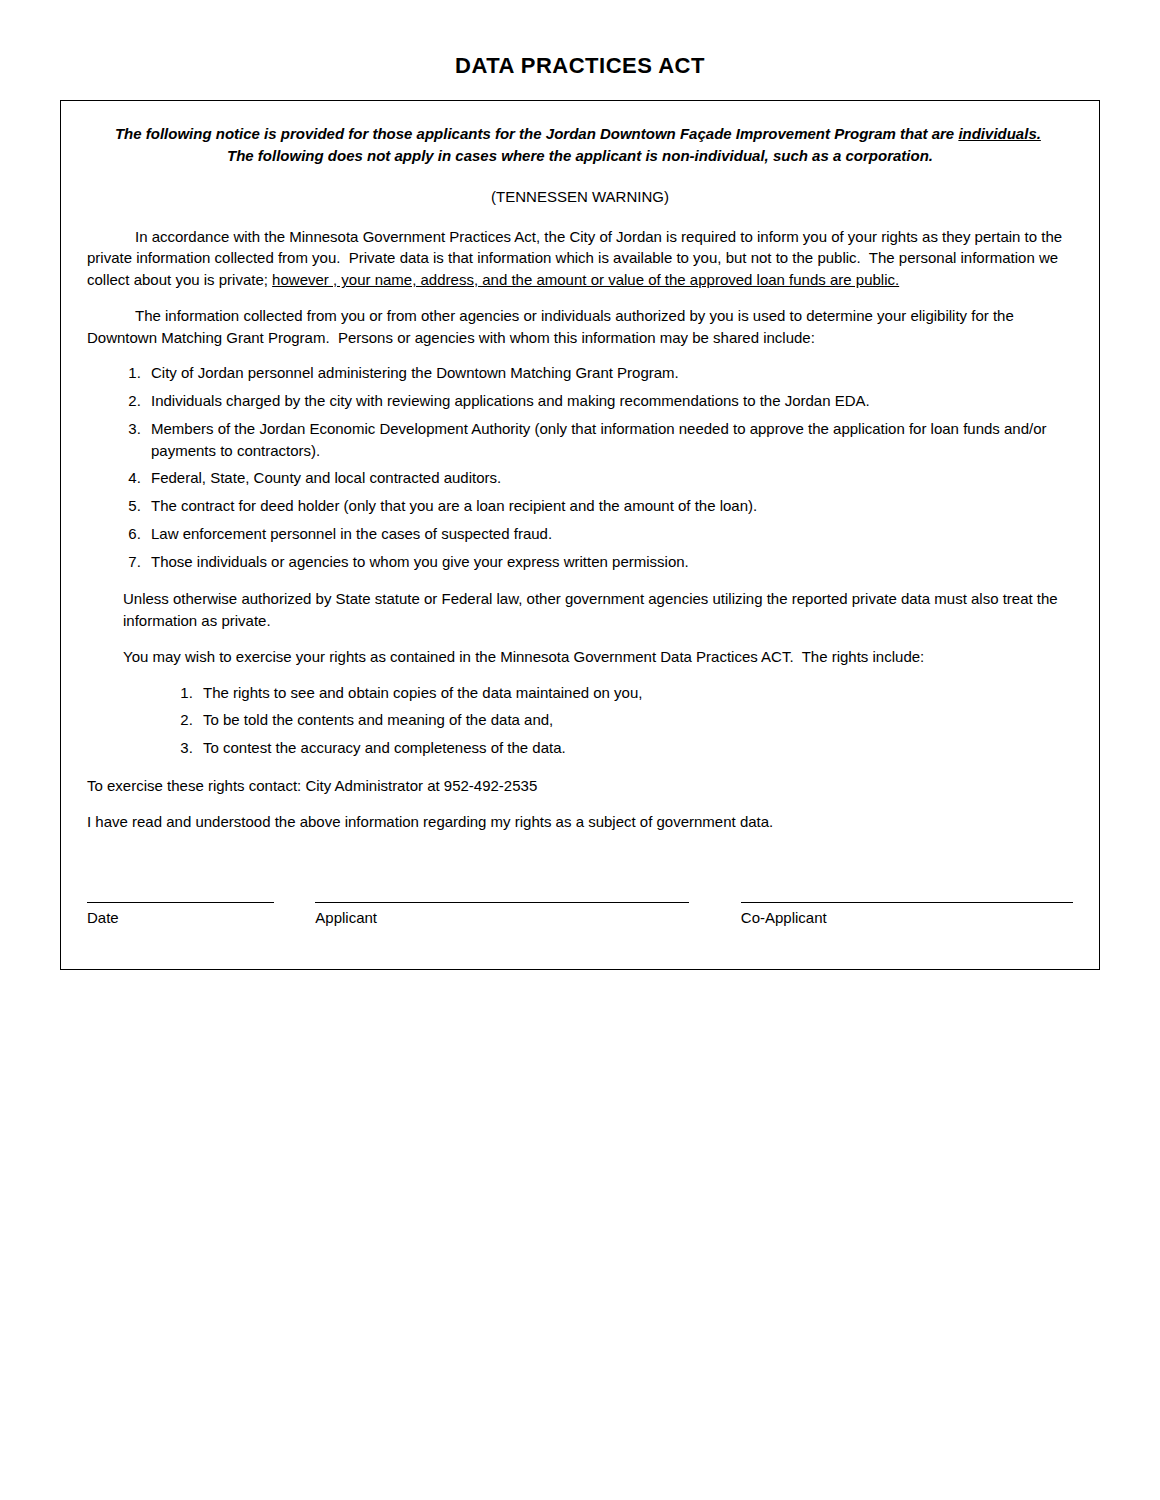DATA PRACTICES ACT
The following notice is provided for those applicants for the Jordan Downtown Façade Improvement Program that are individuals. The following does not apply in cases where the applicant is non-individual, such as a corporation.
(TENNESSEN WARNING)
In accordance with the Minnesota Government Practices Act, the City of Jordan is required to inform you of your rights as they pertain to the private information collected from you. Private data is that information which is available to you, but not to the public. The personal information we collect about you is private; however , your name, address, and the amount or value of the approved loan funds are public.
The information collected from you or from other agencies or individuals authorized by you is used to determine your eligibility for the Downtown Matching Grant Program. Persons or agencies with whom this information may be shared include:
City of Jordan personnel administering the Downtown Matching Grant Program.
Individuals charged by the city with reviewing applications and making recommendations to the Jordan EDA.
Members of the Jordan Economic Development Authority (only that information needed to approve the application for loan funds and/or payments to contractors).
Federal, State, County and local contracted auditors.
The contract for deed holder (only that you are a loan recipient and the amount of the loan).
Law enforcement personnel in the cases of suspected fraud.
Those individuals or agencies to whom you give your express written permission.
Unless otherwise authorized by State statute or Federal law, other government agencies utilizing the reported private data must also treat the information as private.
You may wish to exercise your rights as contained in the Minnesota Government Data Practices ACT. The rights include:
The rights to see and obtain copies of the data maintained on you,
To be told the contents and meaning of the data and,
To contest the accuracy and completeness of the data.
To exercise these rights contact: City Administrator at 952-492-2535
I have read and understood the above information regarding my rights as a subject of government data.
| Date | | Applicant | | Co-Applicant |